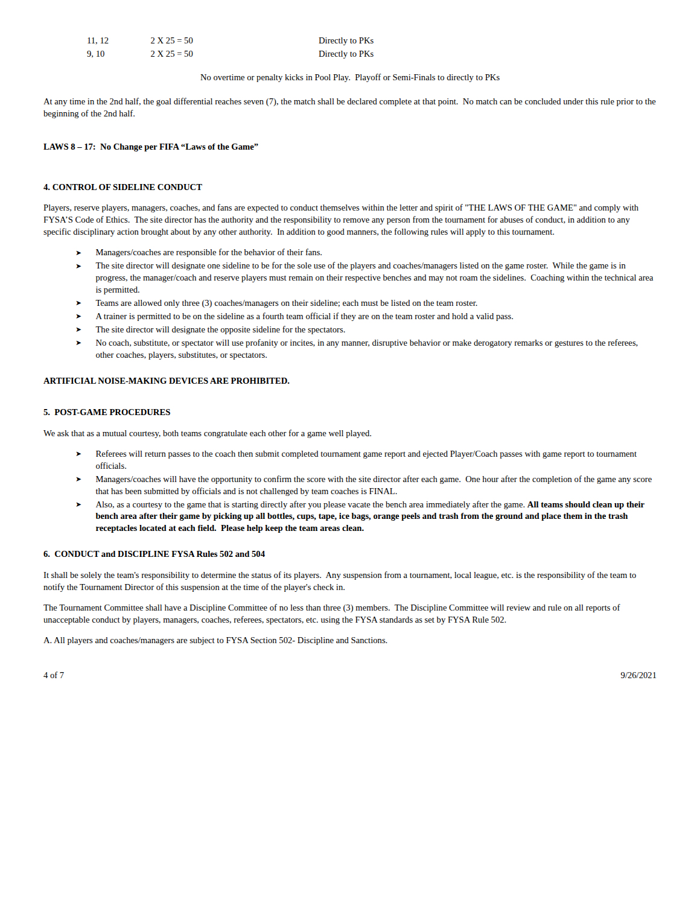| 11, 12 | 2 X 25 = 50 | Directly to PKs |
| 9, 10 | 2 X 25 = 50 | Directly to PKs |
No overtime or penalty kicks in Pool Play. Playoff or Semi-Finals to directly to PKs
At any time in the 2nd half, the goal differential reaches seven (7), the match shall be declared complete at that point. No match can be concluded under this rule prior to the beginning of the 2nd half.
LAWS 8 – 17: No Change per FIFA “Laws of the Game”
4. CONTROL OF SIDELINE CONDUCT
Players, reserve players, managers, coaches, and fans are expected to conduct themselves within the letter and spirit of "THE LAWS OF THE GAME" and comply with FYSA’S Code of Ethics. The site director has the authority and the responsibility to remove any person from the tournament for abuses of conduct, in addition to any specific disciplinary action brought about by any other authority. In addition to good manners, the following rules will apply to this tournament.
Managers/coaches are responsible for the behavior of their fans.
The site director will designate one sideline to be for the sole use of the players and coaches/managers listed on the game roster. While the game is in progress, the manager/coach and reserve players must remain on their respective benches and may not roam the sidelines. Coaching within the technical area is permitted.
Teams are allowed only three (3) coaches/managers on their sideline; each must be listed on the team roster.
A trainer is permitted to be on the sideline as a fourth team official if they are on the team roster and hold a valid pass.
The site director will designate the opposite sideline for the spectators.
No coach, substitute, or spectator will use profanity or incites, in any manner, disruptive behavior or make derogatory remarks or gestures to the referees, other coaches, players, substitutes, or spectators.
ARTIFICIAL NOISE-MAKING DEVICES ARE PROHIBITED.
5. POST-GAME PROCEDURES
We ask that as a mutual courtesy, both teams congratulate each other for a game well played.
Referees will return passes to the coach then submit completed tournament game report and ejected Player/Coach passes with game report to tournament officials.
Managers/coaches will have the opportunity to confirm the score with the site director after each game. One hour after the completion of the game any score that has been submitted by officials and is not challenged by team coaches is FINAL.
Also, as a courtesy to the game that is starting directly after you please vacate the bench area immediately after the game. All teams should clean up their bench area after their game by picking up all bottles, cups, tape, ice bags, orange peels and trash from the ground and place them in the trash receptacles located at each field. Please help keep the team areas clean.
6. CONDUCT and DISCIPLINE FYSA Rules 502 and 504
It shall be solely the team's responsibility to determine the status of its players. Any suspension from a tournament, local league, etc. is the responsibility of the team to notify the Tournament Director of this suspension at the time of the player's check in.
The Tournament Committee shall have a Discipline Committee of no less than three (3) members. The Discipline Committee will review and rule on all reports of unacceptable conduct by players, managers, coaches, referees, spectators, etc. using the FYSA standards as set by FYSA Rule 502.
A. All players and coaches/managers are subject to FYSA Section 502- Discipline and Sanctions.
4 of 7 9/26/2021